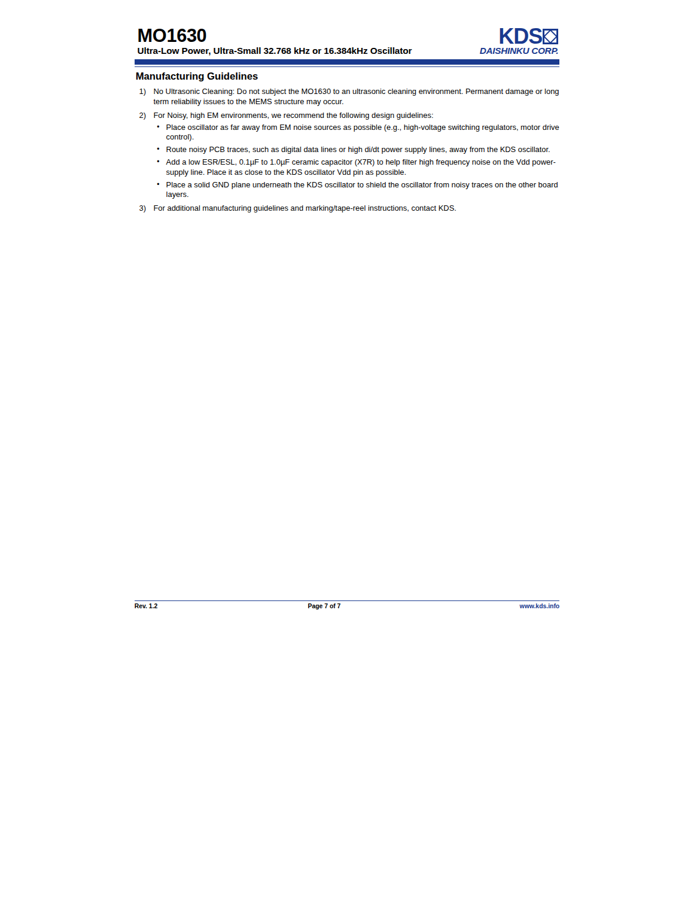MO1630
Ultra-Low Power, Ultra-Small 32.768 kHz or 16.384kHz Oscillator
KDS
DAISHINKU CORP.
Manufacturing Guidelines
No Ultrasonic Cleaning: Do not subject the MO1630 to an ultrasonic cleaning environment. Permanent damage or long term reliability issues to the MEMS structure may occur.
For Noisy, high EM environments, we recommend the following design guidelines:
Place oscillator as far away from EM noise sources as possible (e.g., high-voltage switching regulators, motor drive control).
Route noisy PCB traces, such as digital data lines or high di/dt power supply lines, away from the KDS oscillator.
Add a low ESR/ESL, 0.1µF to 1.0µF ceramic capacitor (X7R) to help filter high frequency noise on the Vdd power-supply line. Place it as close to the KDS oscillator Vdd pin as possible.
Place a solid GND plane underneath the KDS oscillator to shield the oscillator from noisy traces on the other board layers.
For additional manufacturing guidelines and marking/tape-reel instructions, contact KDS.
Rev. 1.2
Page 7 of 7
www.kds.info